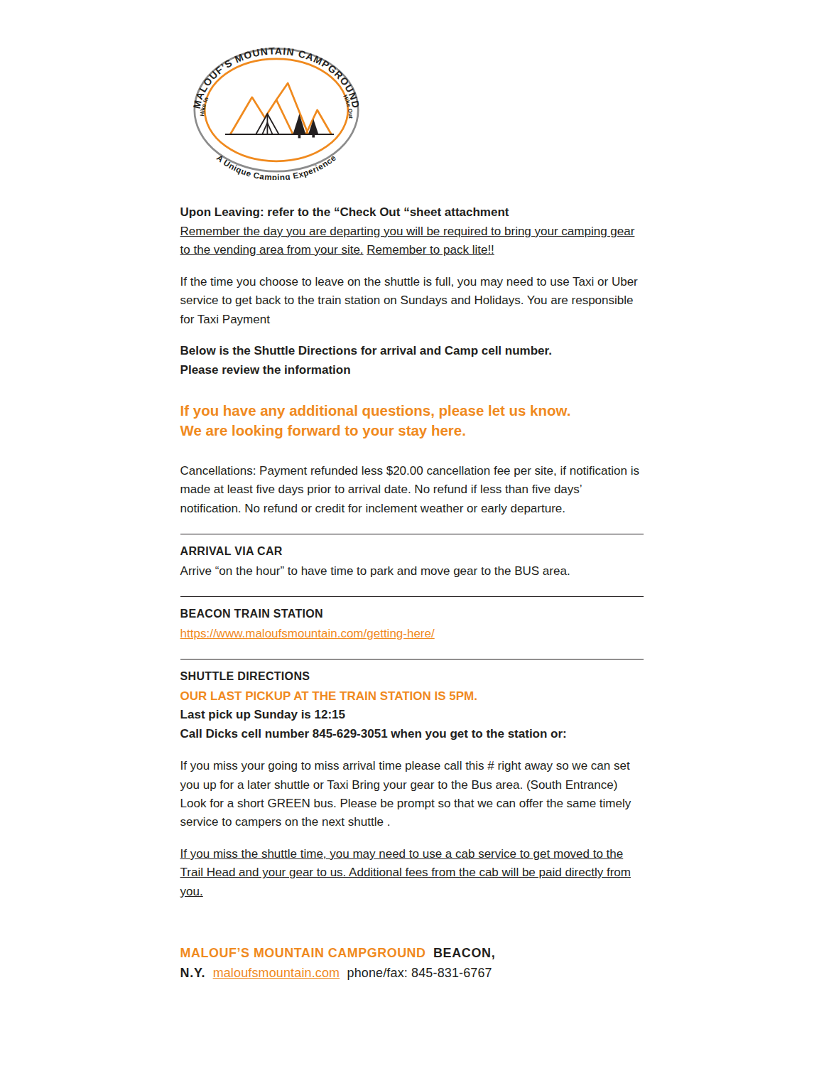MALOUF’S MOUNTAIN CAMPGROUND A Unique Camping Experience Hike In Hike Out
Upon Leaving: refer to the “Check Out “sheet attachment
Remember the day you are departing you will be required to bring your camping gear to the vending area from your site. Remember to pack lite!!
If the time you choose to leave on the shuttle is full, you may need to use Taxi or Uber service to get back to the train station on Sundays and Holidays. You are responsible for Taxi Payment
Below is the Shuttle Directions for arrival and Camp cell number.
Please review the information
If you have any additional questions, please let us know. We are looking forward to your stay here.
Cancellations: Payment refunded less $20.00 cancellation fee per site, if notification is made at least five days prior to arrival date. No refund if less than five days’ notification. No refund or credit for inclement weather or early departure.
Arrival via Car
Arrive “on the hour” to have time to park and move gear to the BUS area.
Beacon Train Station
https://www.maloufsmountain.com/getting-here/
Shuttle Directions
OUR LAST PICKUP AT THE TRAIN STATION IS 5PM.
Last pick up Sunday is 12:15
Call Dicks cell number 845-629-3051 when you get to the station or:
If you miss your going to miss arrival time please call this # right away so we can set you up for a later shuttle or Taxi Bring your gear to the Bus area. (South Entrance) Look for a short GREEN bus. Please be prompt so that we can offer the same timely service to campers on the next shuttle .
If you miss the shuttle time, you may need to use a cab service to get moved to the Trail Head and your gear to us. Additional fees from the cab will be paid directly from you.
Malouf’s Mountain Campground BEACON, N.Y. maloufsmountain.com phone/fax: 845-831-6767